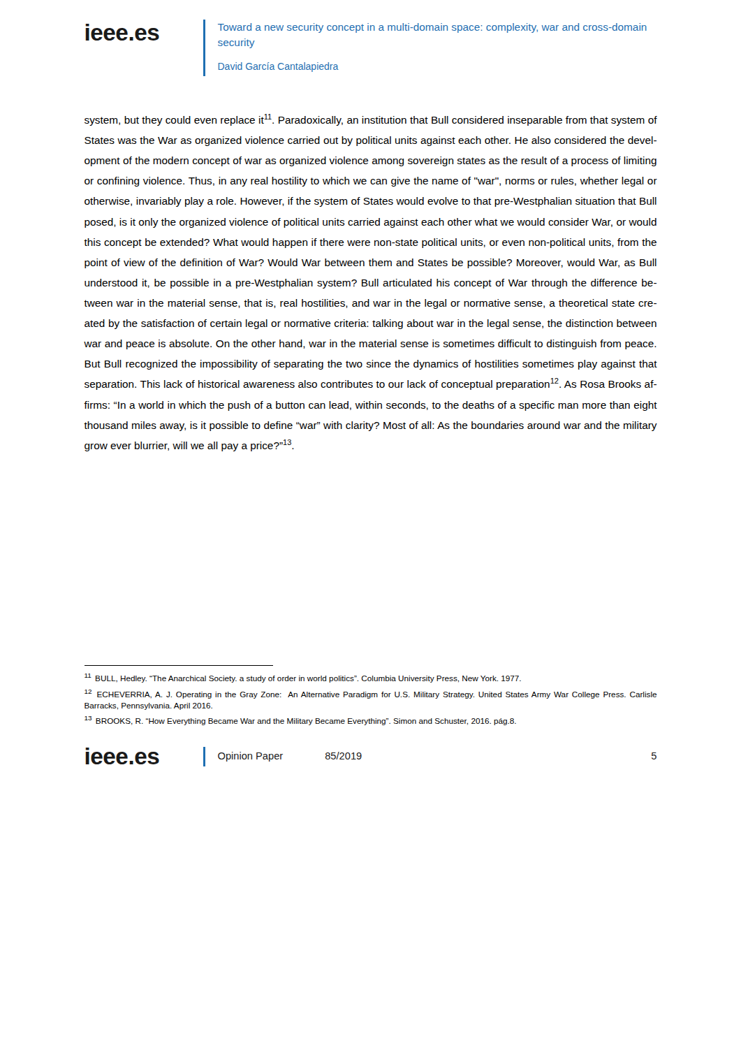ieee.es
Toward a new security concept in a multi-domain space: complexity, war and cross-domain security
David García Cantalapiedra
system, but they could even replace it11. Paradoxically, an institution that Bull considered inseparable from that system of States was the War as organized violence carried out by political units against each other. He also considered the development of the modern concept of war as organized violence among sovereign states as the result of a process of limiting or confining violence. Thus, in any real hostility to which we can give the name of "war", norms or rules, whether legal or otherwise, invariably play a role. However, if the system of States would evolve to that pre-Westphalian situation that Bull posed, is it only the organized violence of political units carried against each other what we would consider War, or would this concept be extended? What would happen if there were non-state political units, or even non-political units, from the point of view of the definition of War? Would War between them and States be possible? Moreover, would War, as Bull understood it, be possible in a pre-Westphalian system? Bull articulated his concept of War through the difference between war in the material sense, that is, real hostilities, and war in the legal or normative sense, a theoretical state created by the satisfaction of certain legal or normative criteria: talking about war in the legal sense, the distinction between war and peace is absolute. On the other hand, war in the material sense is sometimes difficult to distinguish from peace. But Bull recognized the impossibility of separating the two since the dynamics of hostilities sometimes play against that separation. This lack of historical awareness also contributes to our lack of conceptual preparation12. As Rosa Brooks affirms: “In a world in which the push of a button can lead, within seconds, to the deaths of a specific man more than eight thousand miles away, is it possible to define “war” with clarity? Most of all: As the boundaries around war and the military grow ever blurrier, will we all pay a price?”13.
11 BULL, Hedley. “The Anarchical Society. a study of order in world politics”. Columbia University Press, New York. 1977.
12 ECHEVERRIA, A. J. Operating in the Gray Zone: An Alternative Paradigm for U.S. Military Strategy. United States Army War College Press. Carlisle Barracks, Pennsylvania. April 2016.
13 BROOKS, R. “How Everything Became War and the Military Became Everything”. Simon and Schuster, 2016. pág.8.
ieee.es
Opinion Paper 85/2019 5